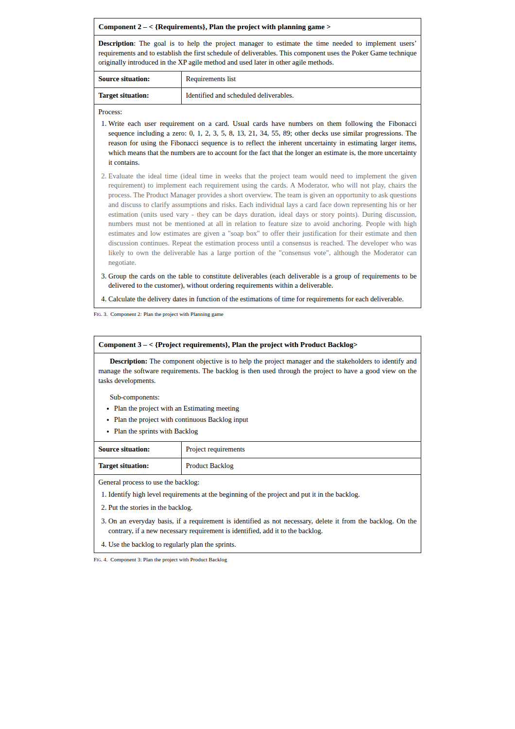| Component 2 – < {Requirements}, Plan the project with planning game > |
| Description : The goal is to help the project manager to estimate the time needed to implement users’ requirements and to establish the first schedule of deliverables. This component uses the Poker Game technique originally introduced in the XP agile method and used later in other agile methods. |
| / Source situation: / Requirements list / / Target situation: / Identified and scheduled deliverables. / |
| Process: Write each user requirement on a card. Usual cards have numbers on them following the Fibonacci sequence including a zero: 0, 1, 2, 3, 5, 8, 13, 21, 34, 55, 89; other decks use similar progressions. The reason for using the Fibonacci sequence is to reflect the inherent uncertainty in estimating larger items, which means that the numbers are to account for the fact that the longer an estimate is, the more uncertainty it contains. Evaluate the ideal time (ideal time in weeks that the project team would need to implement the given requirement) to implement each requirement using the cards. A Moderator, who will not play, chairs the process. The Product Manager provides a short overview. The team is given an opportunity to ask questions and discuss to clarify assumptions and risks. Each individual lays a card face down representing his or her estimation (units used vary - they can be days duration, ideal days or story points). During discussion, numbers must not be mentioned at all in relation to feature size to avoid anchoring. People with high estimates and low estimates are given a "soap box" to offer their justification for their estimate and then discussion continues. Repeat the estimation process until a consensus is reached. The developer who was likely to own the deliverable has a large portion of the "consensus vote", although the Moderator can negotiate. Group the cards on the table to constitute deliverables (each deliverable is a group of requirements to be delivered to the customer), without ordering requirements within a deliverable. Calculate the delivery dates in function of the estimations of time for requirements for each deliverable. |
Fig. 3. Component 2: Plan the project with Planning game
| Component 3 – < {Project requirements}, Plan the project with Product Backlog> |
| Description: The component objective is to help the project manager and the stakeholders to identify and manage the software requirements. The backlog is then used through the project to have a good view on the tasks developments. Sub-components: Plan the project with an Estimating meeting Plan the project with continuous Backlog input Plan the sprints with Backlog |
| / Source situation: / Project requirements / / Target situation: / Product Backlog / |
| General process to use the backlog: Identify high level requirements at the beginning of the project and put it in the backlog. Put the stories in the backlog. On an everyday basis, if a requirement is identified as not necessary, delete it from the backlog. On the contrary, if a new necessary requirement is identified, add it to the backlog. Use the backlog to regularly plan the sprints. |
Fig. 4. Component 3: Plan the project with Product Backlog